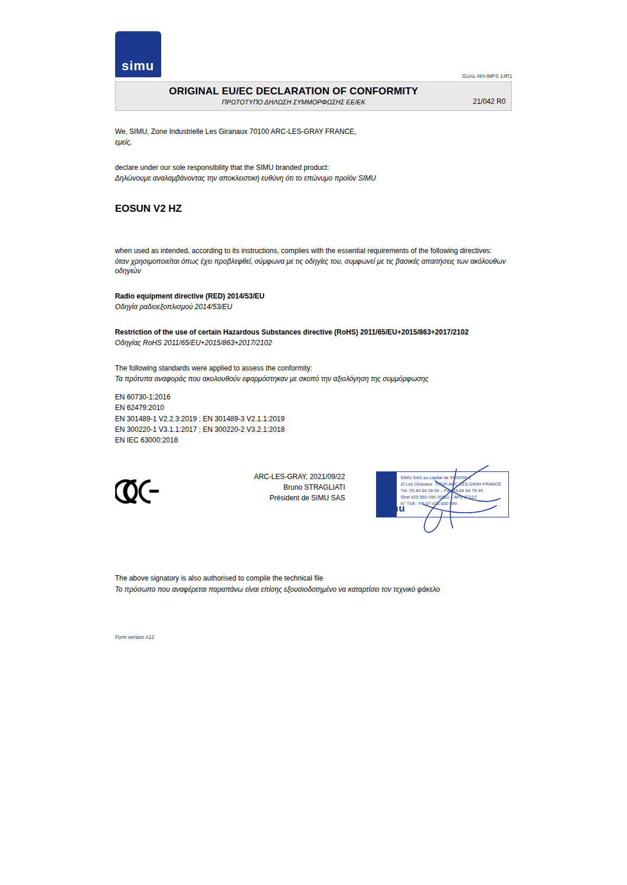simu
GUAL-NH-IMPS 14R1
ORIGINAL EU/EC DECLARATION OF CONFORMITY
ΠΡΩΤΟΤΥΠΟ ΔΗΛΩΣΗ ΣΥΜΜΟΡΦΩΣΗΣ ΕΕ/ΕΚ
21/042 R0
We, SIMU, Zone Industrielle Les Giranaux 70100 ARC-LES-GRAY FRANCE,
εμείς,
declare under our sole responsibility that the SIMU branded product:
Δηλώνουμε αναλαμβάνοντας την αποκλειστική ευθύνη ότι το επώνυμο προϊόν SIMU
EOSUN V2 HZ
when used as intended, according to its instructions, complies with the essential requirements of the following directives:
όταν χρησιμοποιείται όπως έχει προβλεφθεί, σύμφωνα με τις οδηγίες του, συμφωνεί με τις βασικές απαιτήσεις των ακόλουθων οδηγιών
Radio equipment directive (RED) 2014/53/EU
Οδηγία ραδιοεξοπλισμού 2014/53/EU
Restriction of the use of certain Hazardous Substances directive (RoHS) 2011/65/EU+2015/863+2017/2102
Οδηγίας RoHS 2011/65/EU+2015/863+2017/2102
The following standards were applied to assess the conformity:
Τα πρότυπα αναφοράς που ακολουθούν εφαρμόστηκαν με σκοπό την αξιολόγηση της συμμόρφωσης
EN 60730‑1:2016
EN 62479:2010
EN 301489‑1 V2.2.3:2019 ; EN 301489‑3 V2.1.1:2019
EN 300220‑1 V3.1.1:2017 ; EN 300220‑2 V3.2.1:2018
EN IEC 63000:2018
ARC-LES-GRAY, 2021/09/22
Bruno STRAGLIATI
Président de SIMU SAS
SIMU SAS au capital de 5000000 €
ZI Les Giranaux 70100 ARC-LES-GRAY-FRANCE
Tél. 03 84 64 28 00 – Fax 03 84 64 75 99
Siret 425 650 090 00811 – APE 2711Z
N° TVA : FR 67 425 650 090
simu
The above signatory is also authorised to compile the technical file
Το πρόσωπο που αναφέρεται παραπάνω είναι επίσης εξουσιοδοτημένο να καταρτίσει τον τεχνικό φάκελο
Form version A12